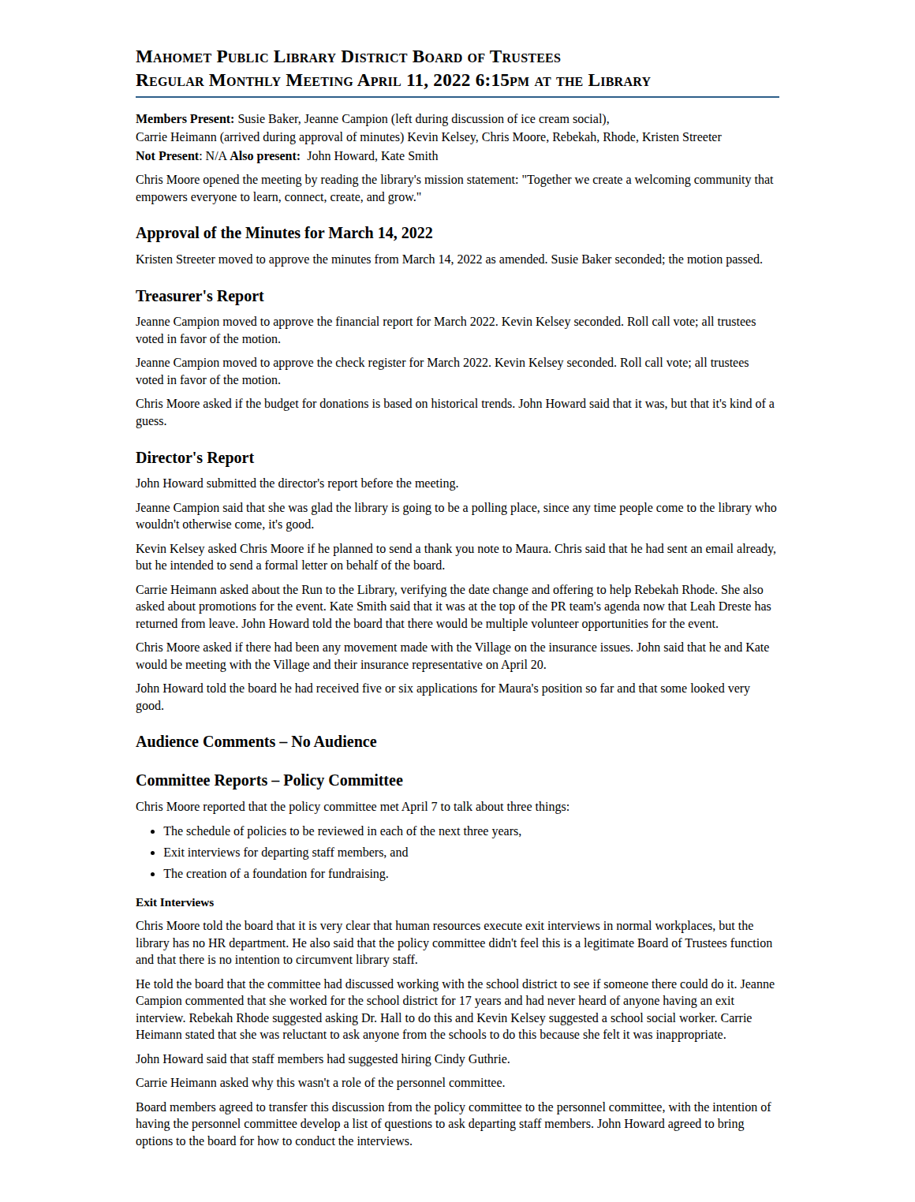Mahomet Public Library District Board of Trustees
Regular Monthly Meeting April 11, 2022 6:15pm at the Library
Members Present: Susie Baker, Jeanne Campion (left during discussion of ice cream social),
Carrie Heimann (arrived during approval of minutes) Kevin Kelsey, Chris Moore, Rebekah, Rhode, Kristen Streeter
Not Present: N/A Also present: John Howard, Kate Smith
Chris Moore opened the meeting by reading the library's mission statement: "Together we create a welcoming community that empowers everyone to learn, connect, create, and grow."
Approval of the Minutes for March 14, 2022
Kristen Streeter moved to approve the minutes from March 14, 2022 as amended. Susie Baker seconded; the motion passed.
Treasurer's Report
Jeanne Campion moved to approve the financial report for March 2022. Kevin Kelsey seconded. Roll call vote; all trustees voted in favor of the motion.
Jeanne Campion moved to approve the check register for March 2022. Kevin Kelsey seconded. Roll call vote; all trustees voted in favor of the motion.
Chris Moore asked if the budget for donations is based on historical trends. John Howard said that it was, but that it's kind of a guess.
Director's Report
John Howard submitted the director's report before the meeting.
Jeanne Campion said that she was glad the library is going to be a polling place, since any time people come to the library who wouldn't otherwise come, it's good.
Kevin Kelsey asked Chris Moore if he planned to send a thank you note to Maura. Chris said that he had sent an email already, but he intended to send a formal letter on behalf of the board.
Carrie Heimann asked about the Run to the Library, verifying the date change and offering to help Rebekah Rhode. She also asked about promotions for the event. Kate Smith said that it was at the top of the PR team's agenda now that Leah Dreste has returned from leave. John Howard told the board that there would be multiple volunteer opportunities for the event.
Chris Moore asked if there had been any movement made with the Village on the insurance issues. John said that he and Kate would be meeting with the Village and their insurance representative on April 20.
John Howard told the board he had received five or six applications for Maura's position so far and that some looked very good.
Audience Comments – No Audience
Committee Reports – Policy Committee
Chris Moore reported that the policy committee met April 7 to talk about three things:
The schedule of policies to be reviewed in each of the next three years,
Exit interviews for departing staff members, and
The creation of a foundation for fundraising.
Exit Interviews
Chris Moore told the board that it is very clear that human resources execute exit interviews in normal workplaces, but the library has no HR department. He also said that the policy committee didn't feel this is a legitimate Board of Trustees function and that there is no intention to circumvent library staff.
He told the board that the committee had discussed working with the school district to see if someone there could do it. Jeanne Campion commented that she worked for the school district for 17 years and had never heard of anyone having an exit interview. Rebekah Rhode suggested asking Dr. Hall to do this and Kevin Kelsey suggested a school social worker. Carrie Heimann stated that she was reluctant to ask anyone from the schools to do this because she felt it was inappropriate.
John Howard said that staff members had suggested hiring Cindy Guthrie.
Carrie Heimann asked why this wasn't a role of the personnel committee.
Board members agreed to transfer this discussion from the policy committee to the personnel committee, with the intention of having the personnel committee develop a list of questions to ask departing staff members. John Howard agreed to bring options to the board for how to conduct the interviews.